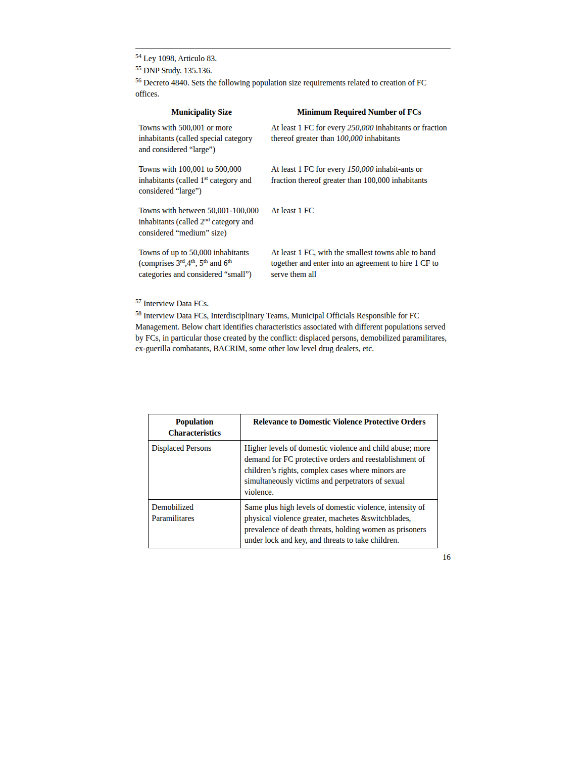54 Ley 1098, Articulo 83.
55 DNP Study. 135.136.
56 Decreto 4840. Sets the following population size requirements related to creation of FC offices.
| Municipality Size | Minimum Required Number of FCs |
| --- | --- |
| Towns with 500,001 or more inhabitants (called special category and considered “large”) | At least 1 FC for every 250,000 inhabitants or fraction thereof greater than 1 00,000 inhabitants |
| Towns with 100,001 to 500,000 inhabitants (called 1 st category and considered “large”) | At least 1 FC for every 150,000 inhabit-ants or fraction thereof greater than 100,000 inhabitants |
| Towns with between 50,001-100,000 inhabitants (called 2 nd category and considered “medium” size) | At least 1 FC |
| Towns of up to 50,000 inhabitants (comprises 3 rd ,4 th , 5 th and 6 th categories and considered “small”) | At least 1 FC, with the smallest towns able to band together and enter into an agreement to hire 1 CF to serve them all |
57 Interview Data FCs.
58 Interview Data FCs, Interdisciplinary Teams, Municipal Officials Responsible for FC Management. Below chart identifies characteristics associated with different populations served by FCs, in particular those created by the conflict: displaced persons, demobilized paramilitares, ex-guerilla combatants, BACRIM, some other low level drug dealers, etc.
| Population Characteristics | Relevance to Domestic Violence Protective Orders |
| --- | --- |
| Displaced Persons | Higher levels of domestic violence and child abuse; more demand for FC protective orders and reestablishment of children’s rights, complex cases where minors are simultaneously victims and perpetrators of sexual violence. |
| Demobilized Paramilitares | Same plus high levels of domestic violence, intensity of physical violence greater, machetes &switchblades, prevalence of death threats, holding women as prisoners under lock and key, and threats to take children. |
16